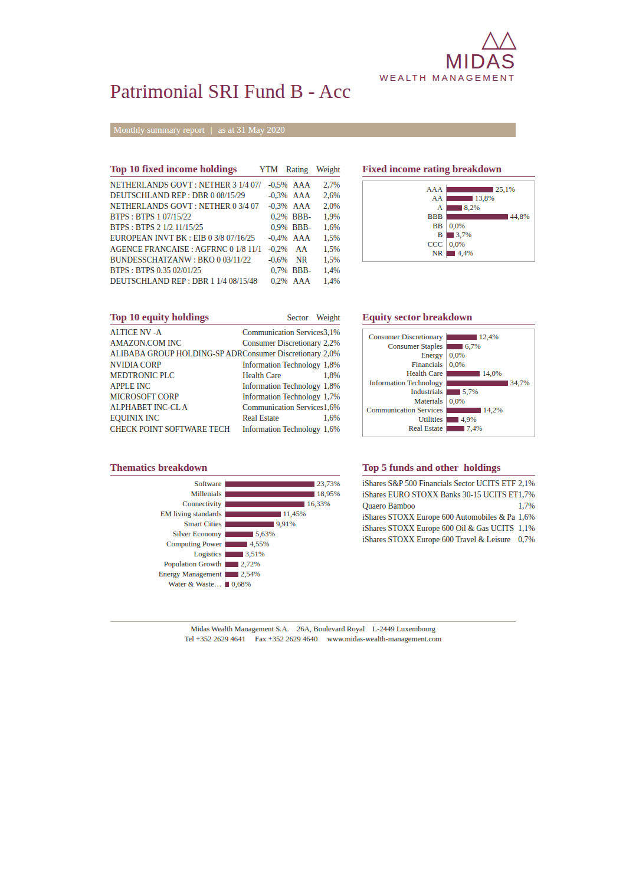△△ MIDAS WEALTH MANAGEMENT
Patrimonial SRI Fund B - Acc
Monthly summary report | as at 31 May 2020
Top 10 fixed income holdings YTM Rating Weight
| NETHERLANDS GOVT : NETHER 3 1/4 07/ | -0,5% | AAA | 2,7% |
| DEUTSCHLAND REP : DBR 0 08/15/29 | -0,3% | AAA | 2,6% |
| NETHERLANDS GOVT : NETHER 0 3/4 07 | -0,3% | AAA | 2,0% |
| BTPS : BTPS 1 07/15/22 | 0,2% | BBB- | 1,9% |
| BTPS : BTPS 2 1/2 11/15/25 | 0,9% | BBB- | 1,6% |
| EUROPEAN INVT BK : EIB 0 3/8 07/16/25 | -0,4% | AAA | 1,5% |
| AGENCE FRANCAISE : AGFRNC 0 1/8 11/1 | -0,2% | AA | 1,5% |
| BUNDESSCHATZANW : BKO 0 03/11/22 | -0,6% | NR | 1,5% |
| BTPS : BTPS 0.35 02/01/25 | 0,7% | BBB- | 1,4% |
| DEUTSCHLAND REP : DBR 1 1/4 08/15/48 | 0,2% | AAA | 1,4% |
Fixed income rating breakdown
AAA
25,1%
AA
13,8%
A
8,2%
BBB
44,8%
BB
0,0%
B
3,7%
CCC
0,0%
NR
4,4%
Top 10 equity holdings Sector Weight
| ALTICE NV -A | Communication Services | 3,1% |
| AMAZON.COM INC | Consumer Discretionary | 2,2% |
| ALIBABA GROUP HOLDING-SP ADR | Consumer Discretionary | 2,0% |
| NVIDIA CORP | Information Technology | 1,8% |
| MEDTRONIC PLC | Health Care | 1,8% |
| APPLE INC | Information Technology | 1,8% |
| MICROSOFT CORP | Information Technology | 1,7% |
| ALPHABET INC-CL A | Communication Services | 1,6% |
| EQUINIX INC | Real Estate | 1,6% |
| CHECK POINT SOFTWARE TECH | Information Technology | 1,6% |
Equity sector breakdown
Consumer Discretionary
12,4%
Consumer Staples
6,7%
Energy
0,0%
Financials
0,0%
Health Care
14,0%
Information Technology
34,7%
Industrials
5,7%
Materials
0,0%
Communication Services
14,2%
Utilities
4,9%
Real Estate
7,4%
Thematics breakdown
Software
23,73%
Millenials
18,95%
Connectivity
16,33%
EM living standards
11,45%
Smart Cities
9,91%
Silver Economy
5,63%
Computing Power
4,55%
Logistics
3,51%
Population Growth
2,72%
Energy Management
2,54%
Water & Waste…
0,68%
Top 5 funds and other holdings
| iShares S&P 500 Financials Sector UCITS ETF | 2,1% |
| iShares EURO STOXX Banks 30-15 UCITS ET | 1,7% |
| Quaero Bamboo | 1,7% |
| iShares STOXX Europe 600 Automobiles & Pa | 1,6% |
| iShares STOXX Europe 600 Oil & Gas UCITS | 1,1% |
| iShares STOXX Europe 600 Travel & Leisure | 0,7% |
Midas Wealth Management S.A. 26A, Boulevard Royal L-2449 Luxembourg
Tel +352 2629 4641 Fax +352 2629 4640 www.midas-wealth-management.com